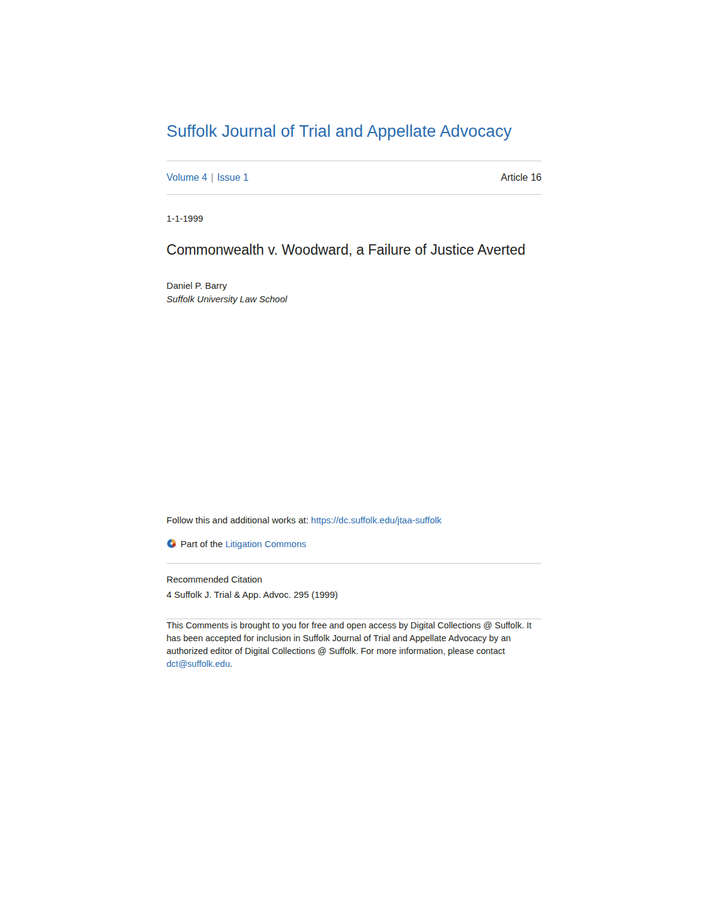Suffolk Journal of Trial and Appellate Advocacy
Volume 4|Issue 1
Article 16
1-1-1999
Commonwealth v. Woodward, a Failure of Justice Averted
Daniel P. Barry
Suffolk University Law School
Follow this and additional works at: https://dc.suffolk.edu/jtaa-suffolk
Part of the Litigation Commons
Recommended Citation
4 Suffolk J. Trial & App. Advoc. 295 (1999)
This Comments is brought to you for free and open access by Digital Collections @ Suffolk. It has been accepted for inclusion in Suffolk Journal of Trial and Appellate Advocacy by an authorized editor of Digital Collections @ Suffolk. For more information, please contact dct@suffolk.edu.